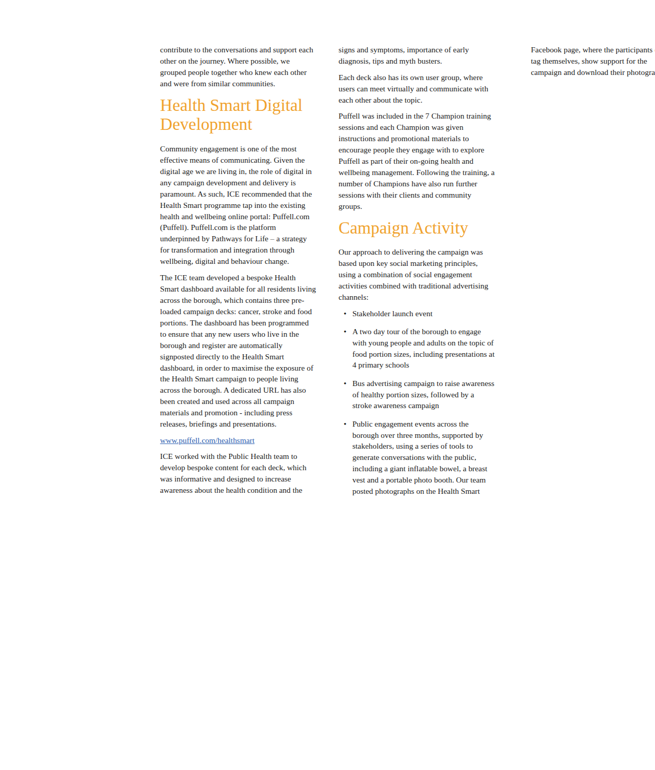contribute to the conversations and support each other on the journey. Where possible, we grouped people together who knew each other and were from similar communities.
Health Smart Digital Development
Community engagement is one of the most effective means of communicating. Given the digital age we are living in, the role of digital in any campaign development and delivery is paramount. As such, ICE recommended that the Health Smart programme tap into the existing health and wellbeing online portal: Puffell.com (Puffell). Puffell.com is the platform underpinned by Pathways for Life – a strategy for transformation and integration through wellbeing, digital and behaviour change.
The ICE team developed a bespoke Health Smart dashboard available for all residents living across the borough, which contains three pre-loaded campaign decks: cancer, stroke and food portions. The dashboard has been programmed to ensure that any new users who live in the borough and register are automatically signposted directly to the Health Smart dashboard, in order to maximise the exposure of the Health Smart campaign to people living across the borough. A dedicated URL has also been created and used across all campaign materials and promotion - including press releases, briefings and presentations.
www.puffell.com/healthsmart
ICE worked with the Public Health team to develop bespoke content for each deck, which was informative and designed to increase awareness about the health condition and the signs and symptoms, importance of early diagnosis, tips and myth busters.
Each deck also has its own user group, where users can meet virtually and communicate with each other about the topic.
Puffell was included in the 7 Champion training sessions and each Champion was given instructions and promotional materials to encourage people they engage with to explore Puffell as part of their on-going health and wellbeing management. Following the training, a number of Champions have also run further sessions with their clients and community groups.
Campaign Activity
Our approach to delivering the campaign was based upon key social marketing principles, using a combination of social engagement activities combined with traditional advertising channels:
Stakeholder launch event
A two day tour of the borough to engage with young people and adults on the topic of food portion sizes, including presentations at 4 primary schools
Bus advertising campaign to raise awareness of healthy portion sizes, followed by a stroke awareness campaign
Public engagement events across the borough over three months, supported by stakeholders, using a series of tools to generate conversations with the public, including a giant inflatable bowel, a breast vest and a portable photo booth. Our team posted photographs on the Health Smart Facebook page, where the participants could tag themselves, show support for the campaign and download their photographs.